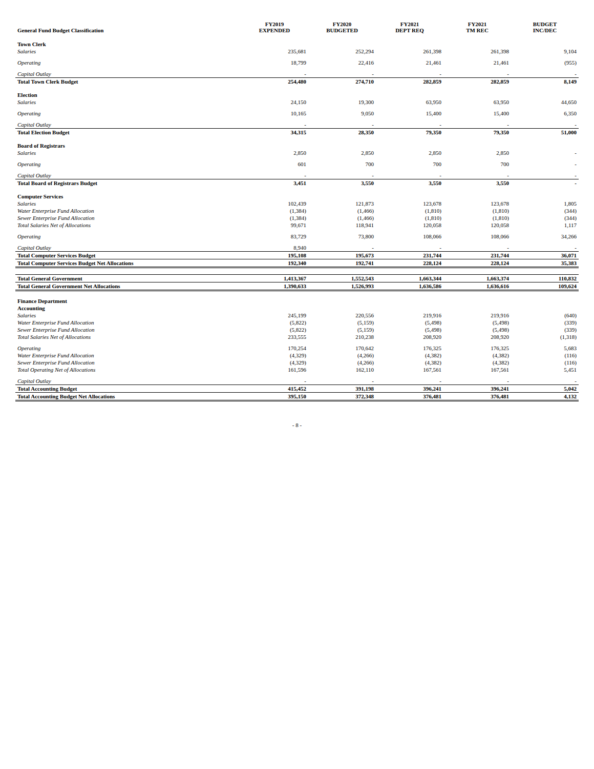| General Fund Budget Classification | FY2019 EXPENDED | FY2020 BUDGETED | FY2021 DEPT REQ | FY2021 TM REC | BUDGET INC/DEC |
| --- | --- | --- | --- | --- | --- |
| Town Clerk | | | | | |
| Salaries | 235,681 | 252,294 | 261,398 | 261,398 | 9,104 |
| Operating | 18,799 | 22,416 | 21,461 | 21,461 | (955) |
| Capital Outlay | - | - | - | - | - |
| Total Town Clerk Budget | 254,480 | 274,710 | 282,859 | 282,859 | 8,149 |
| Election | | | | | |
| Salaries | 24,150 | 19,300 | 63,950 | 63,950 | 44,650 |
| Operating | 10,165 | 9,050 | 15,400 | 15,400 | 6,350 |
| Capital Outlay | - | - | - | - | - |
| Total Election Budget | 34,315 | 28,350 | 79,350 | 79,350 | 51,000 |
| Board of Registrars | | | | | |
| Salaries | 2,850 | 2,850 | 2,850 | 2,850 | - |
| Operating | 601 | 700 | 700 | 700 | - |
| Capital Outlay | - | - | - | - | - |
| Total Board of Registrars Budget | 3,451 | 3,550 | 3,550 | 3,550 | - |
| Computer Services | | | | | |
| Salaries | 102,439 | 121,873 | 123,678 | 123,678 | 1,805 |
| Water Enterprise Fund Allocation | (1,384) | (1,466) | (1,810) | (1,810) | (344) |
| Sewer Enterprise Fund Allocation | (1,384) | (1,466) | (1,810) | (1,810) | (344) |
| Total Salaries Net of Allocations | 99,671 | 118,941 | 120,058 | 120,058 | 1,117 |
| Operating | 83,729 | 73,800 | 108,066 | 108,066 | 34,266 |
| Capital Outlay | 8,940 | - | - | - | - |
| Total Computer Services Budget | 195,108 | 195,673 | 231,744 | 231,744 | 36,071 |
| Total Computer Services Budget Net Allocations | 192,340 | 192,741 | 228,124 | 228,124 | 35,383 |
| Total General Government | 1,413,367 | 1,552,543 | 1,663,344 | 1,663,374 | 110,832 |
| Total General Government Net Allocations | 1,390,633 | 1,526,993 | 1,636,586 | 1,636,616 | 109,624 |
| Finance Department | | | | | |
| Accounting | | | | | |
| Salaries | 245,199 | 220,556 | 219,916 | 219,916 | (640) |
| Water Enterprise Fund Allocation | (5,822) | (5,159) | (5,498) | (5,498) | (339) |
| Sewer Enterprise Fund Allocation | (5,822) | (5,159) | (5,498) | (5,498) | (339) |
| Total Salaries Net of Allocations | 233,555 | 210,238 | 208,920 | 208,920 | (1,318) |
| Operating | 170,254 | 170,642 | 176,325 | 176,325 | 5,683 |
| Water Enterprise Fund Allocation | (4,329) | (4,266) | (4,382) | (4,382) | (116) |
| Sewer Enterprise Fund Allocation | (4,329) | (4,266) | (4,382) | (4,382) | (116) |
| Total Operating Net of Allocations | 161,596 | 162,110 | 167,561 | 167,561 | 5,451 |
| Capital Outlay | - | - | - | - | - |
| Total Accounting Budget | 415,452 | 391,198 | 396,241 | 396,241 | 5,042 |
| Total Accounting Budget Net Allocations | 395,150 | 372,348 | 376,481 | 376,481 | 4,132 |
- 8 -